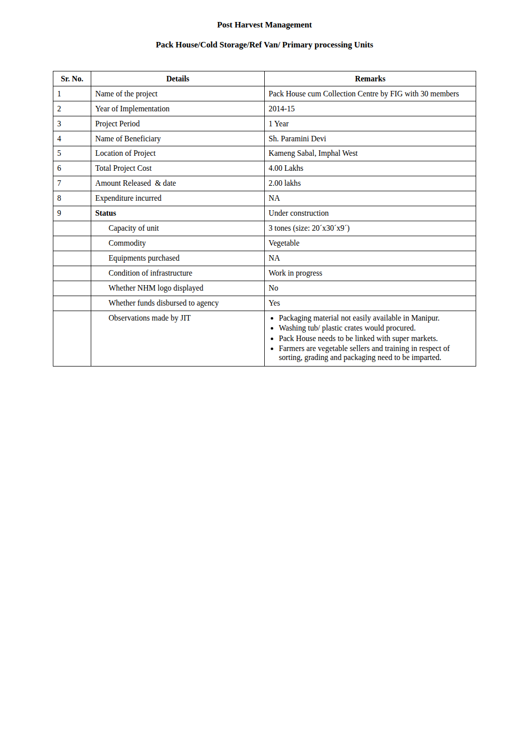Post Harvest Management
Pack House/Cold Storage/Ref Van/ Primary processing Units
| Sr. No. | Details | Remarks |
| --- | --- | --- |
| 1 | Name of the project | Pack House cum Collection Centre by FIG with 30 members |
| 2 | Year of Implementation | 2014-15 |
| 3 | Project Period | 1 Year |
| 4 | Name of Beneficiary | Sh. Paramini Devi |
| 5 | Location of Project | Kameng Sabal, Imphal West |
| 6 | Total Project Cost | 4.00 Lakhs |
| 7 | Amount Released & date | 2.00 lakhs |
| 8 | Expenditure incurred | NA |
| 9 | Status | Under construction |
| | Capacity of unit | 3 tones (size: 20´x30´x9´) |
| | Commodity | Vegetable |
| | Equipments purchased | NA |
| | Condition of infrastructure | Work in progress |
| | Whether NHM logo displayed | No |
| | Whether funds disbursed to agency | Yes |
| | Observations made by JIT | Packaging material not easily available in Manipur. Washing tub/ plastic crates would procured. Pack House needs to be linked with super markets. Farmers are vegetable sellers and training in respect of sorting, grading and packaging need to be imparted. |